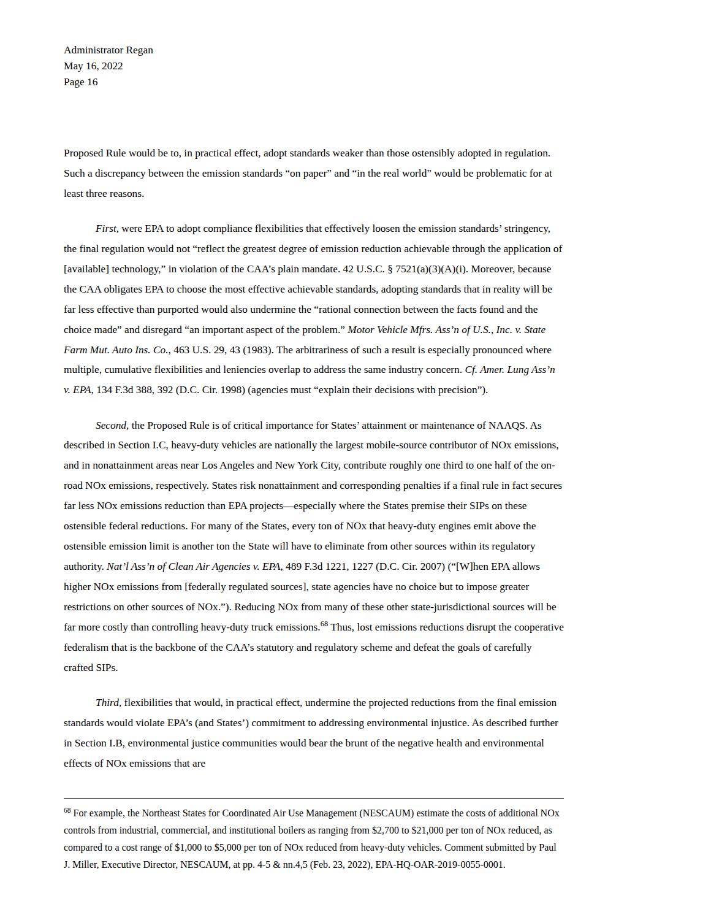Administrator Regan
May 16, 2022
Page 16
Proposed Rule would be to, in practical effect, adopt standards weaker than those ostensibly adopted in regulation. Such a discrepancy between the emission standards “on paper” and “in the real world” would be problematic for at least three reasons.
First, were EPA to adopt compliance flexibilities that effectively loosen the emission standards’ stringency, the final regulation would not “reflect the greatest degree of emission reduction achievable through the application of [available] technology,” in violation of the CAA’s plain mandate. 42 U.S.C. § 7521(a)(3)(A)(i). Moreover, because the CAA obligates EPA to choose the most effective achievable standards, adopting standards that in reality will be far less effective than purported would also undermine the “rational connection between the facts found and the choice made” and disregard “an important aspect of the problem.” Motor Vehicle Mfrs. Ass’n of U.S., Inc. v. State Farm Mut. Auto Ins. Co., 463 U.S. 29, 43 (1983). The arbitrariness of such a result is especially pronounced where multiple, cumulative flexibilities and leniencies overlap to address the same industry concern. Cf. Amer. Lung Ass’n v. EPA, 134 F.3d 388, 392 (D.C. Cir. 1998) (agencies must “explain their decisions with precision”).
Second, the Proposed Rule is of critical importance for States’ attainment or maintenance of NAAQS. As described in Section I.C, heavy-duty vehicles are nationally the largest mobile-source contributor of NOx emissions, and in nonattainment areas near Los Angeles and New York City, contribute roughly one third to one half of the on-road NOx emissions, respectively. States risk nonattainment and corresponding penalties if a final rule in fact secures far less NOx emissions reduction than EPA projects—especially where the States premise their SIPs on these ostensible federal reductions. For many of the States, every ton of NOx that heavy-duty engines emit above the ostensible emission limit is another ton the State will have to eliminate from other sources within its regulatory authority. Nat’l Ass’n of Clean Air Agencies v. EPA, 489 F.3d 1221, 1227 (D.C. Cir. 2007) (“[W]hen EPA allows higher NOx emissions from [federally regulated sources], state agencies have no choice but to impose greater restrictions on other sources of NOx.”). Reducing NOx from many of these other state-jurisdictional sources will be far more costly than controlling heavy-duty truck emissions.68 Thus, lost emissions reductions disrupt the cooperative federalism that is the backbone of the CAA’s statutory and regulatory scheme and defeat the goals of carefully crafted SIPs.
Third, flexibilities that would, in practical effect, undermine the projected reductions from the final emission standards would violate EPA’s (and States’) commitment to addressing environmental injustice. As described further in Section I.B, environmental justice communities would bear the brunt of the negative health and environmental effects of NOx emissions that are
68 For example, the Northeast States for Coordinated Air Use Management (NESCAUM) estimate the costs of additional NOx controls from industrial, commercial, and institutional boilers as ranging from $2,700 to $21,000 per ton of NOx reduced, as compared to a cost range of $1,000 to $5,000 per ton of NOx reduced from heavy-duty vehicles. Comment submitted by Paul J. Miller, Executive Director, NESCAUM, at pp. 4-5 & nn.4,5 (Feb. 23, 2022), EPA-HQ-OAR-2019-0055-0001.